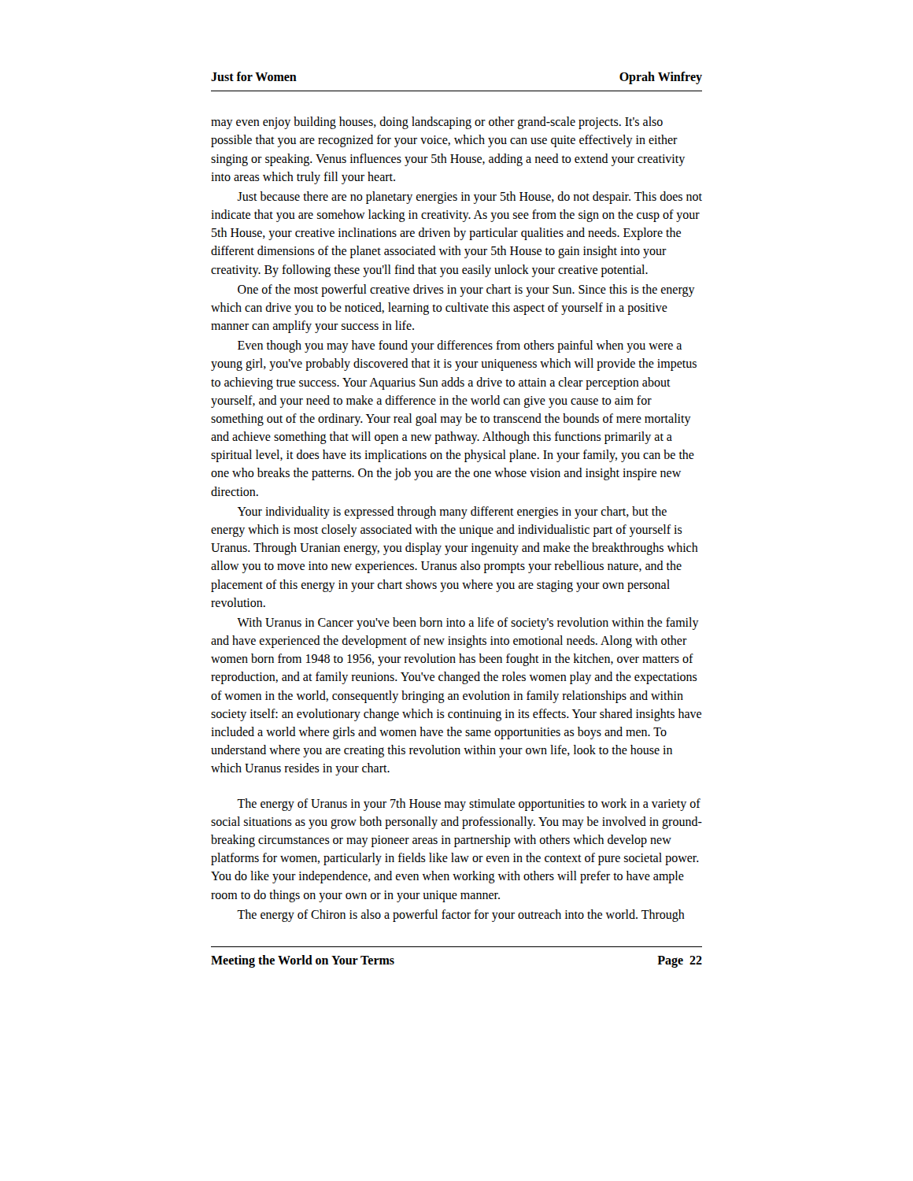Just for Women
Oprah Winfrey
may even enjoy building houses, doing landscaping or other grand-scale projects. It's also possible that you are recognized for your voice, which you can use quite effectively in either singing or speaking. Venus influences your 5th House, adding a need to extend your creativity into areas which truly fill your heart.
Just because there are no planetary energies in your 5th House, do not despair. This does not indicate that you are somehow lacking in creativity. As you see from the sign on the cusp of your 5th House, your creative inclinations are driven by particular qualities and needs. Explore the different dimensions of the planet associated with your 5th House to gain insight into your creativity. By following these you'll find that you easily unlock your creative potential.
One of the most powerful creative drives in your chart is your Sun. Since this is the energy which can drive you to be noticed, learning to cultivate this aspect of yourself in a positive manner can amplify your success in life.
Even though you may have found your differences from others painful when you were a young girl, you've probably discovered that it is your uniqueness which will provide the impetus to achieving true success. Your Aquarius Sun adds a drive to attain a clear perception about yourself, and your need to make a difference in the world can give you cause to aim for something out of the ordinary. Your real goal may be to transcend the bounds of mere mortality and achieve something that will open a new pathway. Although this functions primarily at a spiritual level, it does have its implications on the physical plane. In your family, you can be the one who breaks the patterns. On the job you are the one whose vision and insight inspire new direction.
Your individuality is expressed through many different energies in your chart, but the energy which is most closely associated with the unique and individualistic part of yourself is Uranus. Through Uranian energy, you display your ingenuity and make the breakthroughs which allow you to move into new experiences. Uranus also prompts your rebellious nature, and the placement of this energy in your chart shows you where you are staging your own personal revolution.
With Uranus in Cancer you've been born into a life of society's revolution within the family and have experienced the development of new insights into emotional needs. Along with other women born from 1948 to 1956, your revolution has been fought in the kitchen, over matters of reproduction, and at family reunions. You've changed the roles women play and the expectations of women in the world, consequently bringing an evolution in family relationships and within society itself: an evolutionary change which is continuing in its effects. Your shared insights have included a world where girls and women have the same opportunities as boys and men. To understand where you are creating this revolution within your own life, look to the house in which Uranus resides in your chart.
The energy of Uranus in your 7th House may stimulate opportunities to work in a variety of social situations as you grow both personally and professionally. You may be involved in ground-breaking circumstances or may pioneer areas in partnership with others which develop new platforms for women, particularly in fields like law or even in the context of pure societal power. You do like your independence, and even when working with others will prefer to have ample room to do things on your own or in your unique manner.
The energy of Chiron is also a powerful factor for your outreach into the world. Through
Meeting the World on Your Terms
Page 22